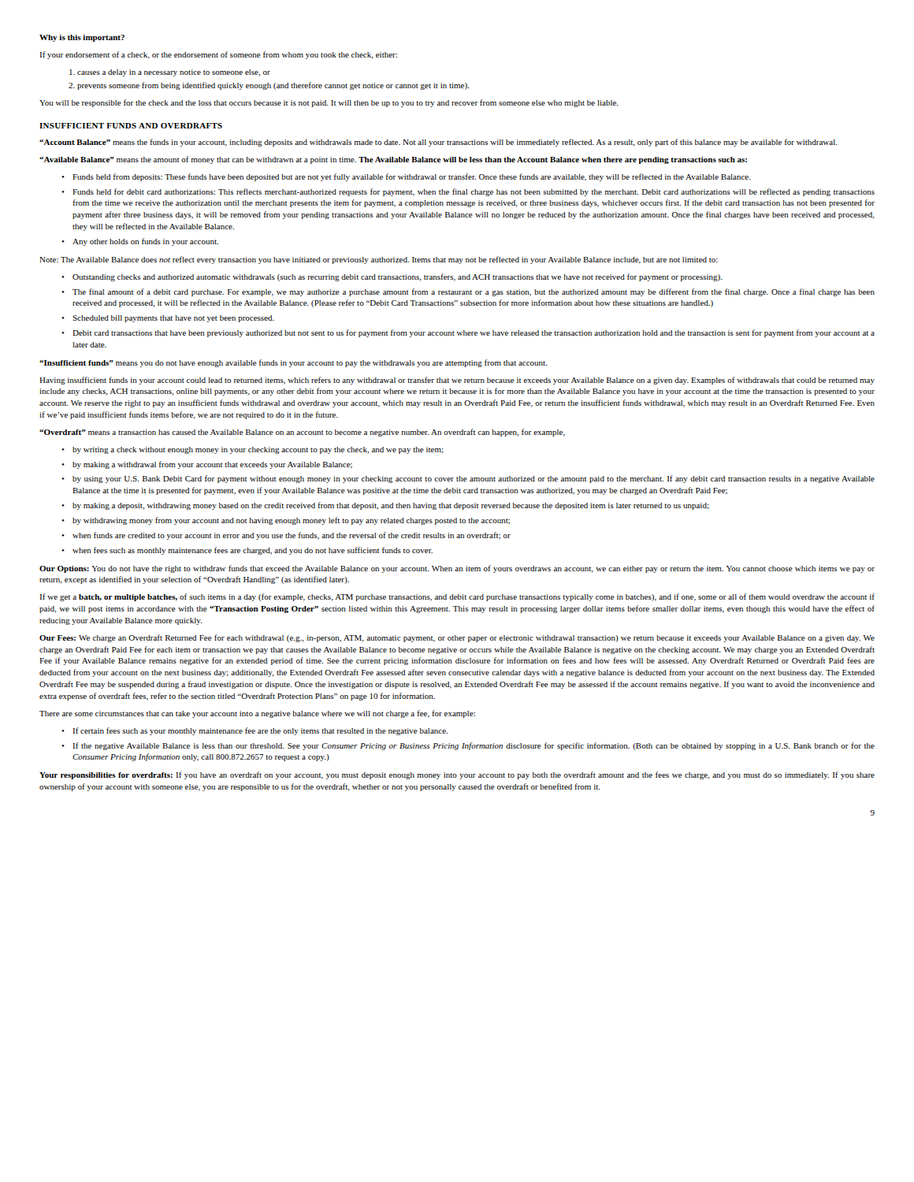Why is this important?
If your endorsement of a check, or the endorsement of someone from whom you took the check, either:
causes a delay in a necessary notice to someone else, or
prevents someone from being identified quickly enough (and therefore cannot get notice or cannot get it in time).
You will be responsible for the check and the loss that occurs because it is not paid. It will then be up to you to try and recover from someone else who might be liable.
INSUFFICIENT FUNDS AND OVERDRAFTS
“Account Balance” means the funds in your account, including deposits and withdrawals made to date. Not all your transactions will be immediately reflected. As a result, only part of this balance may be available for withdrawal.
“Available Balance” means the amount of money that can be withdrawn at a point in time. The Available Balance will be less than the Account Balance when there are pending transactions such as:
Funds held from deposits: These funds have been deposited but are not yet fully available for withdrawal or transfer. Once these funds are available, they will be reflected in the Available Balance.
Funds held for debit card authorizations: This reflects merchant-authorized requests for payment, when the final charge has not been submitted by the merchant. Debit card authorizations will be reflected as pending transactions from the time we receive the authorization until the merchant presents the item for payment, a completion message is received, or three business days, whichever occurs first. If the debit card transaction has not been presented for payment after three business days, it will be removed from your pending transactions and your Available Balance will no longer be reduced by the authorization amount. Once the final charges have been received and processed, they will be reflected in the Available Balance.
Any other holds on funds in your account.
Note: The Available Balance does not reflect every transaction you have initiated or previously authorized. Items that may not be reflected in your Available Balance include, but are not limited to:
Outstanding checks and authorized automatic withdrawals (such as recurring debit card transactions, transfers, and ACH transactions that we have not received for payment or processing).
The final amount of a debit card purchase. For example, we may authorize a purchase amount from a restaurant or a gas station, but the authorized amount may be different from the final charge. Once a final charge has been received and processed, it will be reflected in the Available Balance. (Please refer to “Debit Card Transactions” subsection for more information about how these situations are handled.)
Scheduled bill payments that have not yet been processed.
Debit card transactions that have been previously authorized but not sent to us for payment from your account where we have released the transaction authorization hold and the transaction is sent for payment from your account at a later date.
“Insufficient funds” means you do not have enough available funds in your account to pay the withdrawals you are attempting from that account.
Having insufficient funds in your account could lead to returned items, which refers to any withdrawal or transfer that we return because it exceeds your Available Balance on a given day. Examples of withdrawals that could be returned may include any checks, ACH transactions, online bill payments, or any other debit from your account where we return it because it is for more than the Available Balance you have in your account at the time the transaction is presented to your account. We reserve the right to pay an insufficient funds withdrawal and overdraw your account, which may result in an Overdraft Paid Fee, or return the insufficient funds withdrawal, which may result in an Overdraft Returned Fee. Even if we’ve paid insufficient funds items before, we are not required to do it in the future.
“Overdraft” means a transaction has caused the Available Balance on an account to become a negative number. An overdraft can happen, for example,
by writing a check without enough money in your checking account to pay the check, and we pay the item;
by making a withdrawal from your account that exceeds your Available Balance;
by using your U.S. Bank Debit Card for payment without enough money in your checking account to cover the amount authorized or the amount paid to the merchant. If any debit card transaction results in a negative Available Balance at the time it is presented for payment, even if your Available Balance was positive at the time the debit card transaction was authorized, you may be charged an Overdraft Paid Fee;
by making a deposit, withdrawing money based on the credit received from that deposit, and then having that deposit reversed because the deposited item is later returned to us unpaid;
by withdrawing money from your account and not having enough money left to pay any related charges posted to the account;
when funds are credited to your account in error and you use the funds, and the reversal of the credit results in an overdraft; or
when fees such as monthly maintenance fees are charged, and you do not have sufficient funds to cover.
Our Options: You do not have the right to withdraw funds that exceed the Available Balance on your account. When an item of yours overdraws an account, we can either pay or return the item. You cannot choose which items we pay or return, except as identified in your selection of “Overdraft Handling” (as identified later).
If we get a batch, or multiple batches, of such items in a day (for example, checks, ATM purchase transactions, and debit card purchase transactions typically come in batches), and if one, some or all of them would overdraw the account if paid, we will post items in accordance with the “Transaction Posting Order” section listed within this Agreement. This may result in processing larger dollar items before smaller dollar items, even though this would have the effect of reducing your Available Balance more quickly.
Our Fees: We charge an Overdraft Returned Fee for each withdrawal (e.g., in-person, ATM, automatic payment, or other paper or electronic withdrawal transaction) we return because it exceeds your Available Balance on a given day. We charge an Overdraft Paid Fee for each item or transaction we pay that causes the Available Balance to become negative or occurs while the Available Balance is negative on the checking account. We may charge you an Extended Overdraft Fee if your Available Balance remains negative for an extended period of time. See the current pricing information disclosure for information on fees and how fees will be assessed. Any Overdraft Returned or Overdraft Paid fees are deducted from your account on the next business day; additionally, the Extended Overdraft Fee assessed after seven consecutive calendar days with a negative balance is deducted from your account on the next business day. The Extended Overdraft Fee may be suspended during a fraud investigation or dispute. Once the investigation or dispute is resolved, an Extended Overdraft Fee may be assessed if the account remains negative. If you want to avoid the inconvenience and extra expense of overdraft fees, refer to the section titled “Overdraft Protection Plans” on page 10 for information.
There are some circumstances that can take your account into a negative balance where we will not charge a fee, for example:
If certain fees such as your monthly maintenance fee are the only items that resulted in the negative balance.
If the negative Available Balance is less than our threshold. See your Consumer Pricing or Business Pricing Information disclosure for specific information. (Both can be obtained by stopping in a U.S. Bank branch or for the Consumer Pricing Information only, call 800.872.2657 to request a copy.)
Your responsibilities for overdrafts: If you have an overdraft on your account, you must deposit enough money into your account to pay both the overdraft amount and the fees we charge, and you must do so immediately. If you share ownership of your account with someone else, you are responsible to us for the overdraft, whether or not you personally caused the overdraft or benefited from it.
9